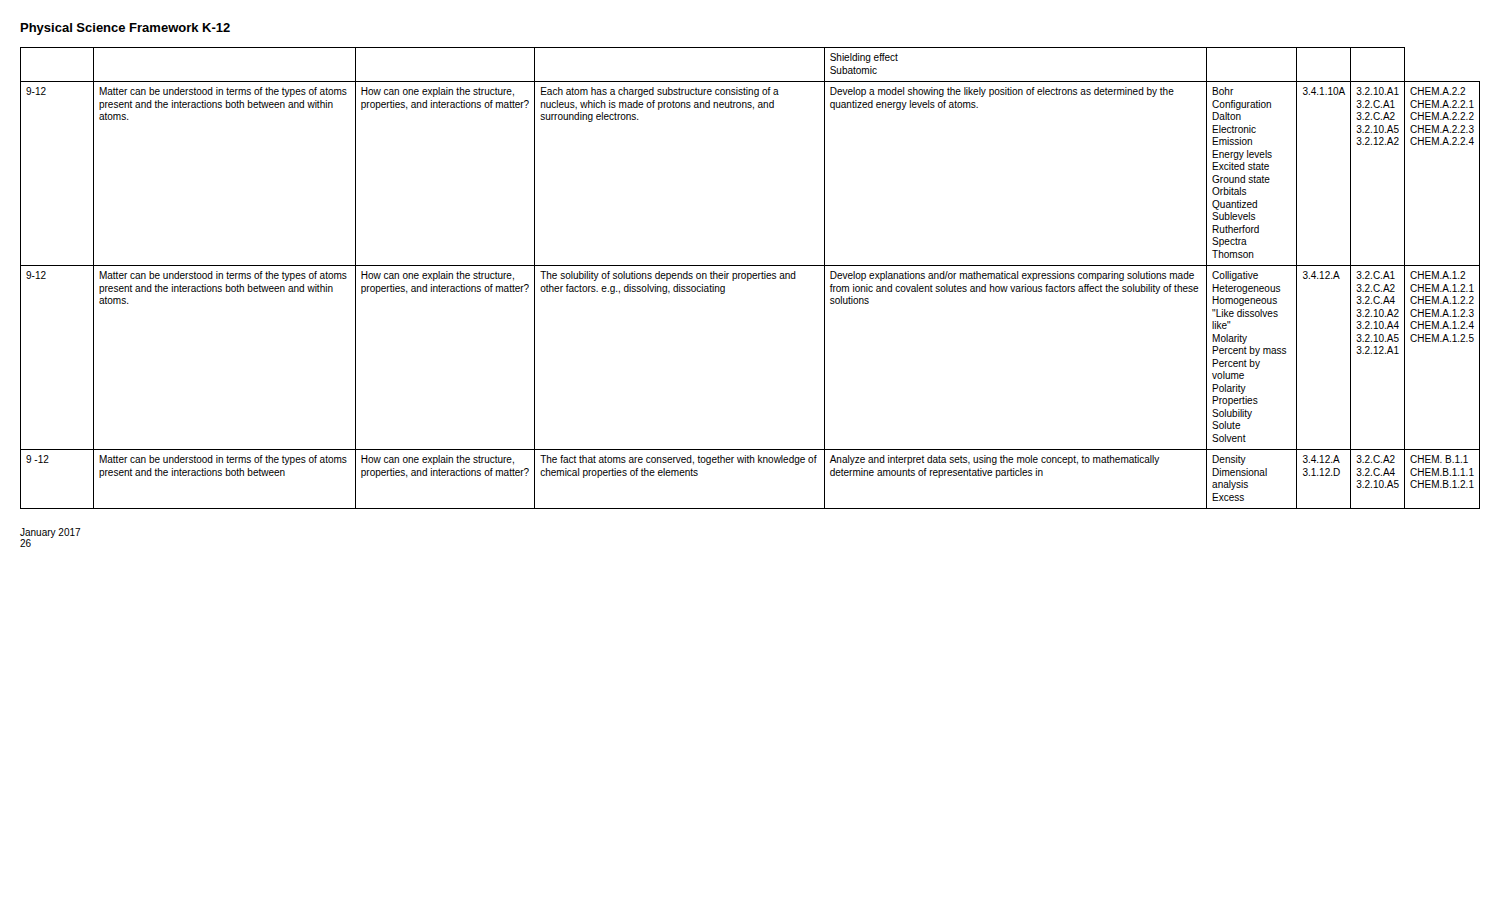Physical Science Framework K-12
| | | | | Shielding effect Subatomic | | | |
| 9-12 | Matter can be understood in terms of the types of atoms present and the interactions both between and within atoms. | How can one explain the structure, properties, and interactions of matter? | Each atom has a charged substructure consisting of a nucleus, which is made of protons and neutrons, and surrounding electrons. | Develop a model showing the likely position of electrons as determined by the quantized energy levels of atoms. | Bohr Configuration Dalton Electronic Emission Energy levels Excited state Ground state Orbitals Quantized Sublevels Rutherford Spectra Thomson | 3.4.1.10A | 3.2.10.A1 3.2.C.A1 3.2.C.A2 3.2.10.A5 3.2.12.A2 | CHEM.A.2.2 CHEM.A.2.2.1 CHEM.A.2.2.2 CHEM.A.2.2.3 CHEM.A.2.2.4 |
| 9-12 | Matter can be understood in terms of the types of atoms present and the interactions both between and within atoms. | How can one explain the structure, properties, and interactions of matter? | The solubility of solutions depends on their properties and other factors. e.g., dissolving, dissociating | Develop explanations and/or mathematical expressions comparing solutions made from ionic and covalent solutes and how various factors affect the solubility of these solutions | Colligative Heterogeneous Homogeneous "Like dissolves like" Molarity Percent by mass Percent by volume Polarity Properties Solubility Solute Solvent | 3.4.12.A | 3.2.C.A1 3.2.C.A2 3.2.C.A4 3.2.10.A2 3.2.10.A4 3.2.10.A5 3.2.12.A1 | CHEM.A.1.2 CHEM.A.1.2.1 CHEM.A.1.2.2 CHEM.A.1.2.3 CHEM.A.1.2.4 CHEM.A.1.2.5 |
| 9 -12 | Matter can be understood in terms of the types of atoms present and the interactions both between | How can one explain the structure, properties, and interactions of matter? | The fact that atoms are conserved, together with knowledge of chemical properties of the elements | Analyze and interpret data sets, using the mole concept, to mathematically determine amounts of representative particles in | Density Dimensional analysis Excess | 3.4.12.A 3.1.12.D | 3.2.C.A2 3.2.C.A4 3.2.10.A5 | CHEM. B.1.1 CHEM.B.1.1.1 CHEM.B.1.2.1 |
January 2017
26